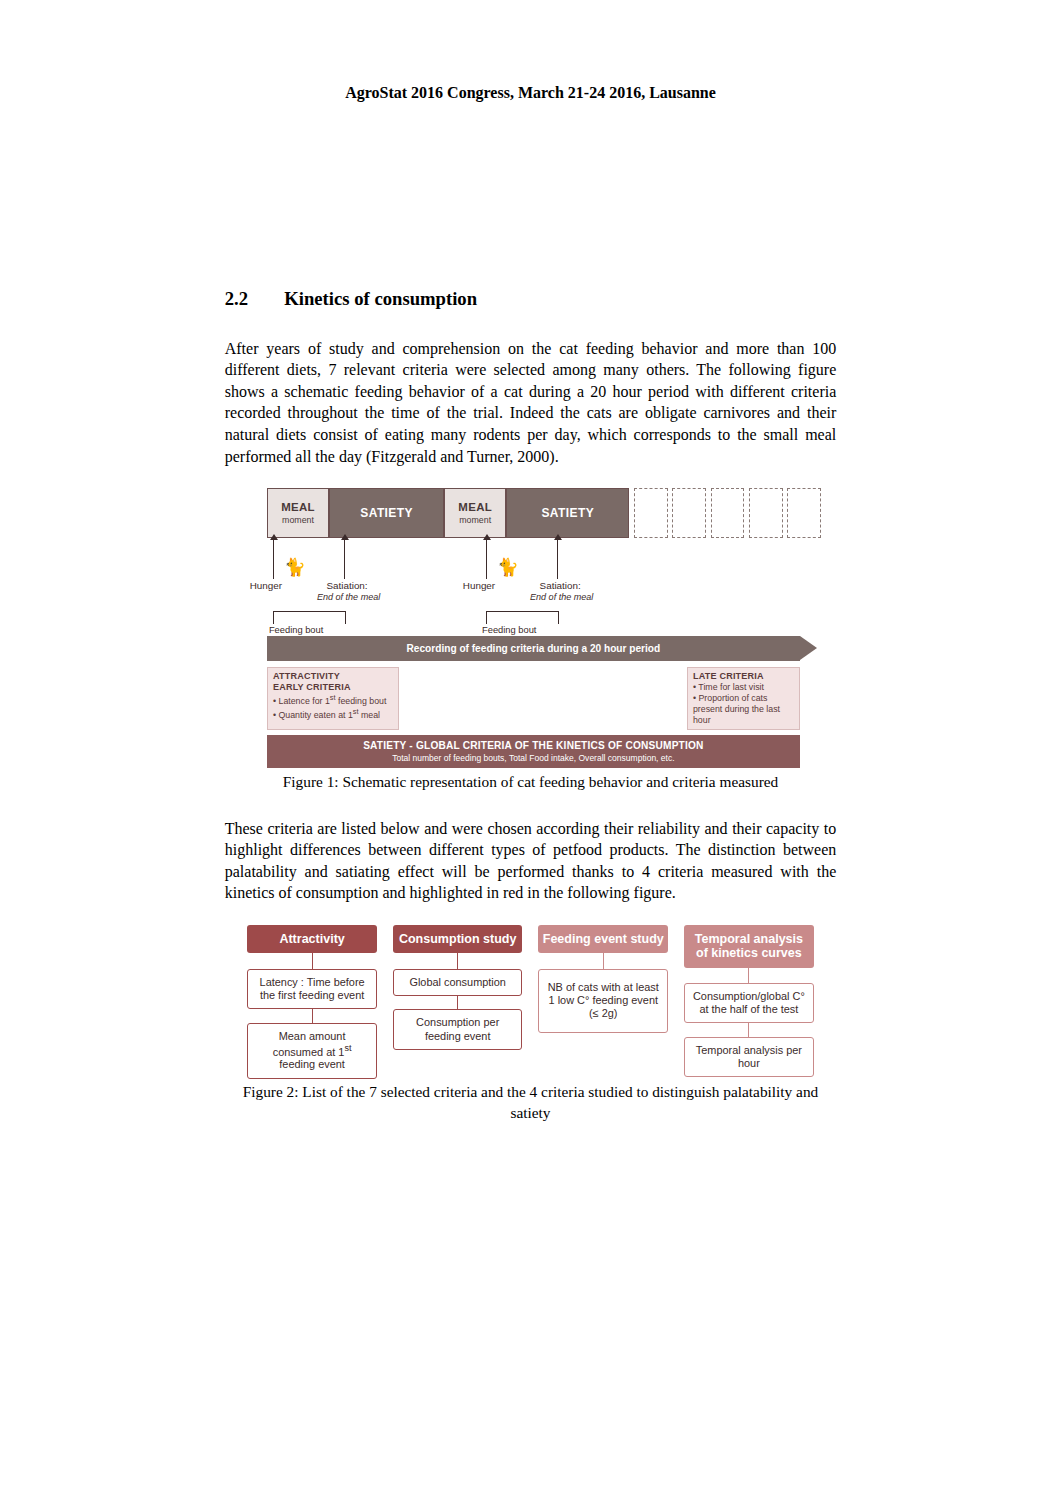AgroStat 2016 Congress, March 21-24 2016, Lausanne
2.2 Kinetics of consumption
After years of study and comprehension on the cat feeding behavior and more than 100 different diets, 7 relevant criteria were selected among many others. The following figure shows a schematic feeding behavior of a cat during a 20 hour period with different criteria recorded throughout the time of the trial. Indeed the cats are obligate carnivores and their natural diets consist of eating many rodents per day, which corresponds to the small meal performed all the day (Fitzgerald and Turner, 2000).
MEAL moment
SATIETY
MEAL moment
SATIETY
🐈
🐈
Hunger Satiation: End of the meal Hunger Satiation: End of the meal
Feeding bout
Feeding bout
Recording of feeding criteria during a 20 hour period
ATTRACTIVITY
EARLY CRITERIA
• Latence for 1st feeding bout
• Quantity eaten at 1st meal
LATE CRITERIA
• Time for last visit
• Proportion of cats present during the last hour
SATIETY - GLOBAL CRITERIA OF THE KINETICS OF CONSUMPTION
Total number of feeding bouts, Total Food intake, Overall consumption, etc.
Figure 1: Schematic representation of cat feeding behavior and criteria measured
These criteria are listed below and were chosen according their reliability and their capacity to highlight differences between different types of petfood products. The distinction between palatability and satiating effect will be performed thanks to 4 criteria measured with the kinetics of consumption and highlighted in red in the following figure.
Attractivity
Latency : Time before the first feeding event
Mean amount consumed at 1st feeding event
Consumption study
Global consumption
Consumption per feeding event
Feeding event study
NB of cats with at least 1 low C° feeding event (≤ 2g)
Temporal analysis of kinetics curves
Consumption/global C° at the half of the test
Temporal analysis per hour
Figure 2: List of the 7 selected criteria and the 4 criteria studied to distinguish palatability and satiety